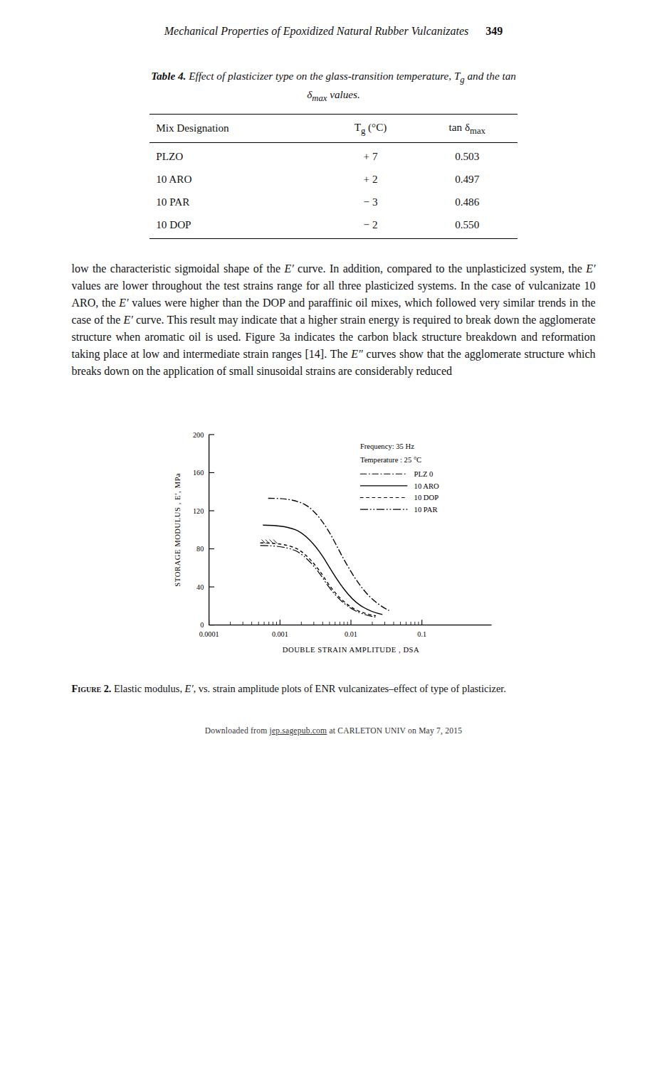Mechanical Properties of Epoxidized Natural Rubber Vulcanizates349
Table 4. Effect of plasticizer type on the glass-transition temperature, T g and the tan δ max values.
| Mix Designation | T g (°C) | tan δ max |
| --- | --- | --- |
| PLZO | + 7 | 0.503 |
| 10 ARO | + 2 | 0.497 |
| 10 PAR | − 3 | 0.486 |
| 10 DOP | − 2 | 0.550 |
low the characteristic sigmoidal shape of the E′ curve. In addition, compared to the unplasticized system, the E′ values are lower throughout the test strains range for all three plasticized systems. In the case of vulcanizate 10 ARO, the E′ values were higher than the DOP and paraffinic oil mixes, which followed very similar trends in the case of the E′ curve. This result may indicate that a higher strain energy is required to break down the agglomerate structure when aromatic oil is used. Figure 3a indicates the carbon black structure breakdown and reformation taking place at low and intermediate strain ranges [14]. The E″ curves show that the agglomerate structure which breaks down on the application of small sinusoidal strains are considerably reduced
Elastic modulus E′ versus double strain amplitude for ENR vulcanizates Semi-logarithmic plot. Storage modulus E′ in MPa on the vertical axis from 0 to 200; double strain amplitude on a logarithmic horizontal axis from 0.0001 to 0.1. Four curves labelled PLZ 0, 10 ARO, 10 DOP and 10 PAR all decrease sigmoidally with increasing strain amplitude; PLZ 0 is highest, 10 ARO intermediate, and 10 DOP and 10 PAR nearly coincide at the lowest values. 0 40 80 120 160 200 0.0001 0.001 0.01 0.1 DOUBLE STRAIN AMPLITUDE , DSA STORAGE MODULUS , E′, MPa Frequency: 35 Hz Temperature : 25 °C PLZ 0 10 ARO 10 DOP 10 PAR
Figure 2. Elastic modulus, E′, vs. strain amplitude plots of ENR vulcanizates–effect of type of plasticizer.
Downloaded from jep.sagepub.com at CARLETON UNIV on May 7, 2015